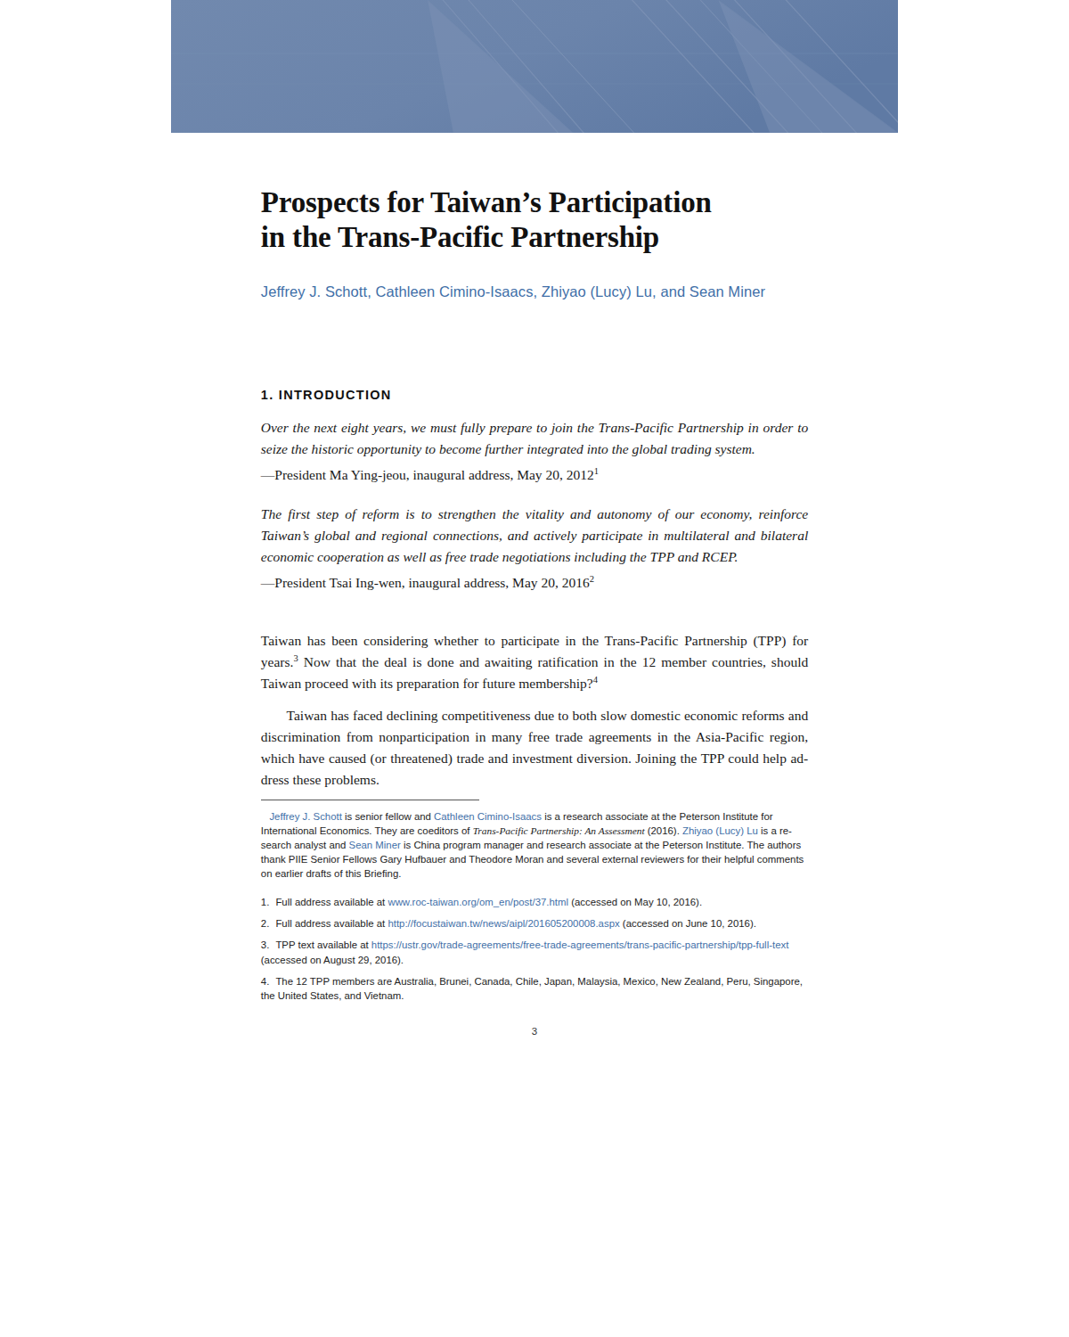Prospects for Taiwan’s Participation
in the Trans-Pacific Partnership
Jeffrey J. Schott, Cathleen Cimino-Isaacs, Zhiyao (Lucy) Lu, and Sean Miner
1. INTRODUCTION
Over the next eight years, we must fully prepare to join the Trans-Pacific Partnership in order to seize the historic opportunity to become further integrated into the global trading system.
—President Ma Ying-jeou, inaugural address, May 20, 20121
The first step of reform is to strengthen the vitality and autonomy of our economy, reinforce Taiwan’s global and regional connections, and actively participate in multilateral and bilateral economic cooperation as well as free trade negotiations including the TPP and RCEP.
—President Tsai Ing-wen, inaugural address, May 20, 20162
Taiwan has been considering whether to participate in the Trans-Pacific Partnership (TPP) for years.3 Now that the deal is done and awaiting ratification in the 12 member countries, should Taiwan proceed with its preparation for future membership?4
Taiwan has faced declining competitiveness due to both slow domestic economic reforms and discrimination from nonparticipation in many free trade agreements in the Asia-Pacific region, which have caused (or threatened) trade and investment diversion. Joining the TPP could help address these problems.
Jeffrey J. Schott is senior fellow and Cathleen Cimino-Isaacs is a research associate at the Peterson Institute for International Economics. They are coeditors of Trans-Pacific Partnership: An Assessment (2016). Zhiyao (Lucy) Lu is a research analyst and Sean Miner is China program manager and research associate at the Peterson Institute. The authors thank PIIE Senior Fellows Gary Hufbauer and Theodore Moran and several external reviewers for their helpful comments on earlier drafts of this Briefing.
1. Full address available at www.roc-taiwan.org/om_en/post/37.html (accessed on May 10, 2016).
2. Full address available at http://focustaiwan.tw/news/aipl/201605200008.aspx (accessed on June 10, 2016).
3. TPP text available at https://ustr.gov/trade-agreements/free-trade-agreements/trans-pacific-partnership/tpp-full-text (accessed on August 29, 2016).
4. The 12 TPP members are Australia, Brunei, Canada, Chile, Japan, Malaysia, Mexico, New Zealand, Peru, Singapore, the United States, and Vietnam.
3